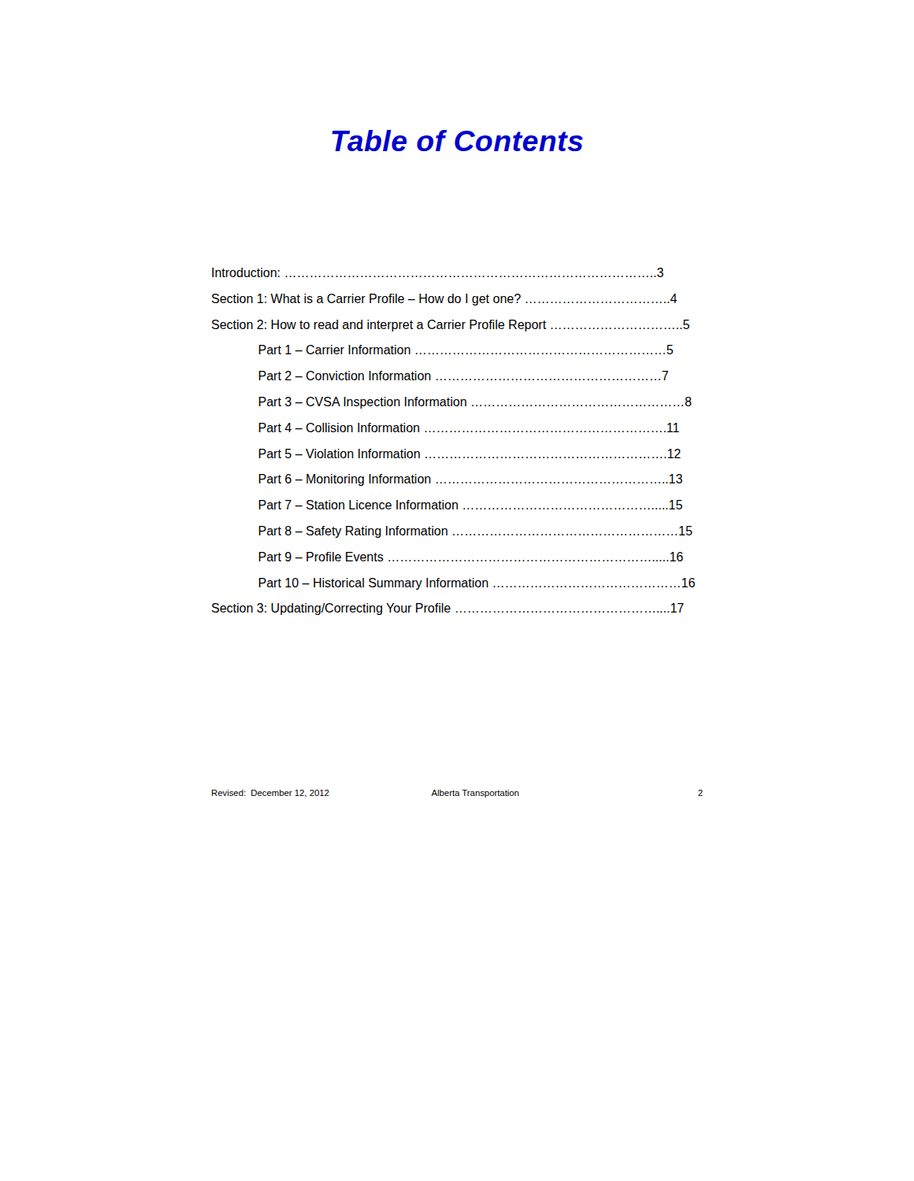Table of Contents
Introduction: ……………………………………………………………………………..3
Section 1: What is a Carrier Profile – How do I get one? ……………………………..4
Section 2: How to read and interpret a Carrier Profile Report …………………………..5
Part 1 – Carrier Information ……………………………………………………5
Part 2 – Conviction Information ………………………………………………7
Part 3 – CVSA Inspection Information ……………………………………………8
Part 4 – Collision Information ………………………………………………….11
Part 5 – Violation Information ………………………………………………….12
Part 6 – Monitoring Information ………………………………………………..13
Part 7 – Station Licence Information ……………………………………….....15
Part 8 – Safety Rating Information ………………………………………………15
Part 9 – Profile Events ……………………………………………………….....16
Part 10 – Historical Summary Information ………………………………………16
Section 3: Updating/Correcting Your Profile …………………………………………....17
Revised: December 12, 2012 Alberta Transportation 2